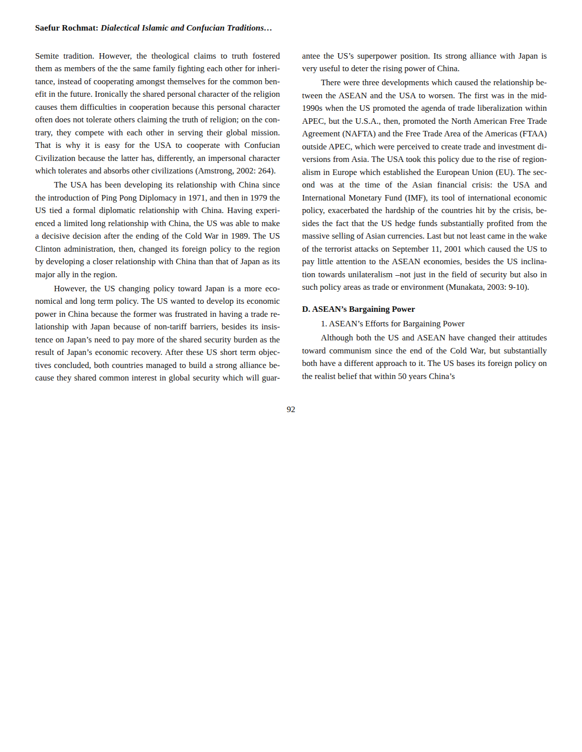Saefur Rochmat: Dialectical Islamic and Confucian Traditions…
Semite tradition. However, the theological claims to truth fostered them as members of the the same family fighting each other for inheritance, instead of cooperating amongst themselves for the common benefit in the future. Ironically the shared personal character of the religion causes them difficulties in cooperation because this personal character often does not tolerate others claiming the truth of religion; on the contrary, they compete with each other in serving their global mission. That is why it is easy for the USA to cooperate with Confucian Civilization because the latter has, differently, an impersonal character which tolerates and absorbs other civilizations (Amstrong, 2002: 264).
The USA has been developing its relationship with China since the introduction of Ping Pong Diplomacy in 1971, and then in 1979 the US tied a formal diplomatic relationship with China. Having experienced a limited long relationship with China, the US was able to make a decisive decision after the ending of the Cold War in 1989. The US Clinton administration, then, changed its foreign policy to the region by developing a closer relationship with China than that of Japan as its major ally in the region.
However, the US changing policy toward Japan is a more economical and long term policy. The US wanted to develop its economic power in China because the former was frustrated in having a trade relationship with Japan because of non-tariff barriers, besides its insistence on Japan’s need to pay more of the shared security burden as the result of Japan’s economic recovery. After these US short term objectives concluded, both countries managed to build a strong alliance because they shared common interest in global security which will guarantee the US’s superpower position. Its strong alliance with Japan is very useful to deter the rising power of China.
There were three developments which caused the relationship between the ASEAN and the USA to worsen. The first was in the mid-1990s when the US promoted the agenda of trade liberalization within APEC, but the U.S.A., then, promoted the North American Free Trade Agreement (NAFTA) and the Free Trade Area of the Americas (FTAA) outside APEC, which were perceived to create trade and investment diversions from Asia. The USA took this policy due to the rise of regionalism in Europe which established the European Union (EU). The second was at the time of the Asian financial crisis: the USA and International Monetary Fund (IMF), its tool of international economic policy, exacerbated the hardship of the countries hit by the crisis, besides the fact that the US hedge funds substantially profited from the massive selling of Asian currencies. Last but not least came in the wake of the terrorist attacks on September 11, 2001 which caused the US to pay little attention to the ASEAN economies, besides the US inclination towards unilateralism –not just in the field of security but also in such policy areas as trade or environment (Munakata, 2003: 9-10).
D. ASEAN’s Bargaining Power
1. ASEAN’s Efforts for Bargaining Power
Although both the US and ASEAN have changed their attitudes toward communism since the end of the Cold War, but substantially both have a different approach to it. The US bases its foreign policy on the realist belief that within 50 years China’s
92